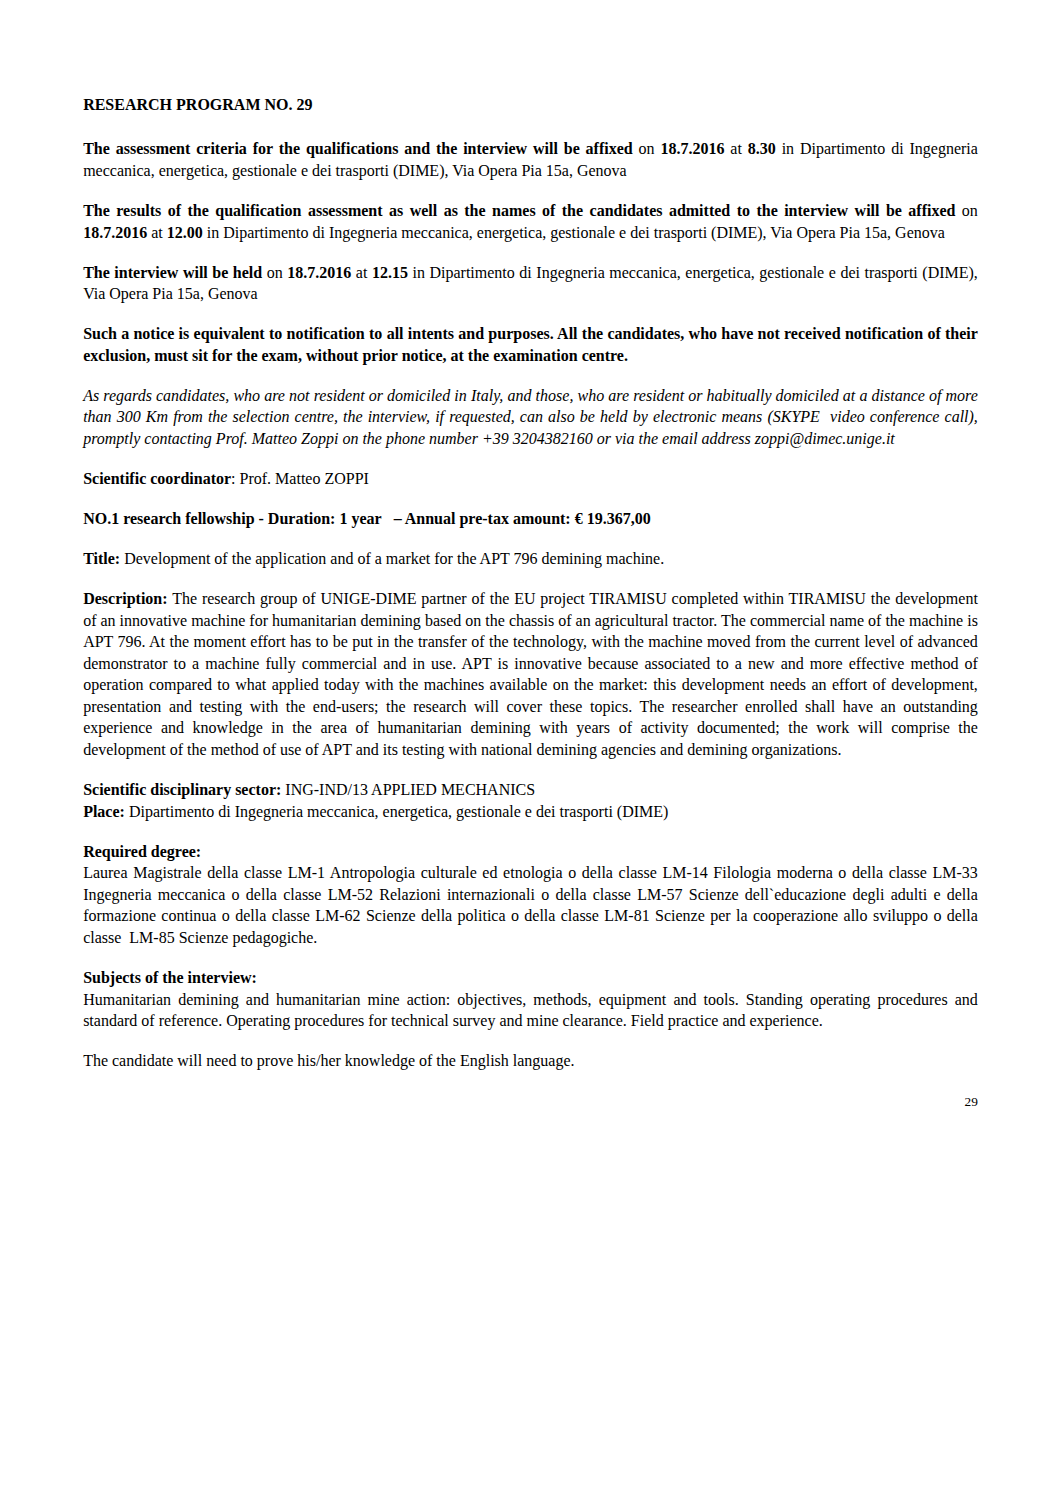RESEARCH PROGRAM NO. 29
The assessment criteria for the qualifications and the interview will be affixed on 18.7.2016 at 8.30 in Dipartimento di Ingegneria meccanica, energetica, gestionale e dei trasporti (DIME), Via Opera Pia 15a, Genova
The results of the qualification assessment as well as the names of the candidates admitted to the interview will be affixed on 18.7.2016 at 12.00 in Dipartimento di Ingegneria meccanica, energetica, gestionale e dei trasporti (DIME), Via Opera Pia 15a, Genova
The interview will be held on 18.7.2016 at 12.15 in Dipartimento di Ingegneria meccanica, energetica, gestionale e dei trasporti (DIME), Via Opera Pia 15a, Genova
Such a notice is equivalent to notification to all intents and purposes. All the candidates, who have not received notification of their exclusion, must sit for the exam, without prior notice, at the examination centre.
As regards candidates, who are not resident or domiciled in Italy, and those, who are resident or habitually domiciled at a distance of more than 300 Km from the selection centre, the interview, if requested, can also be held by electronic means (SKYPE video conference call), promptly contacting Prof. Matteo Zoppi on the phone number +39 3204382160 or via the email address zoppi@dimec.unige.it
Scientific coordinator: Prof. Matteo ZOPPI
NO.1 research fellowship - Duration: 1 year – Annual pre-tax amount: € 19.367,00
Title: Development of the application and of a market for the APT 796 demining machine.
Description: The research group of UNIGE-DIME partner of the EU project TIRAMISU completed within TIRAMISU the development of an innovative machine for humanitarian demining based on the chassis of an agricultural tractor. The commercial name of the machine is APT 796. At the moment effort has to be put in the transfer of the technology, with the machine moved from the current level of advanced demonstrator to a machine fully commercial and in use. APT is innovative because associated to a new and more effective method of operation compared to what applied today with the machines available on the market: this development needs an effort of development, presentation and testing with the end-users; the research will cover these topics. The researcher enrolled shall have an outstanding experience and knowledge in the area of humanitarian demining with years of activity documented; the work will comprise the development of the method of use of APT and its testing with national demining agencies and demining organizations.
Scientific disciplinary sector: ING-IND/13 APPLIED MECHANICS
Place: Dipartimento di Ingegneria meccanica, energetica, gestionale e dei trasporti (DIME)
Required degree:
Laurea Magistrale della classe LM-1 Antropologia culturale ed etnologia o della classe LM-14 Filologia moderna o della classe LM-33 Ingegneria meccanica o della classe LM-52 Relazioni internazionali o della classe LM-57 Scienze dell`educazione degli adulti e della formazione continua o della classe LM-62 Scienze della politica o della classe LM-81 Scienze per la cooperazione allo sviluppo o della classe LM-85 Scienze pedagogiche.
Subjects of the interview:
Humanitarian demining and humanitarian mine action: objectives, methods, equipment and tools. Standing operating procedures and standard of reference. Operating procedures for technical survey and mine clearance. Field practice and experience.
The candidate will need to prove his/her knowledge of the English language.
29